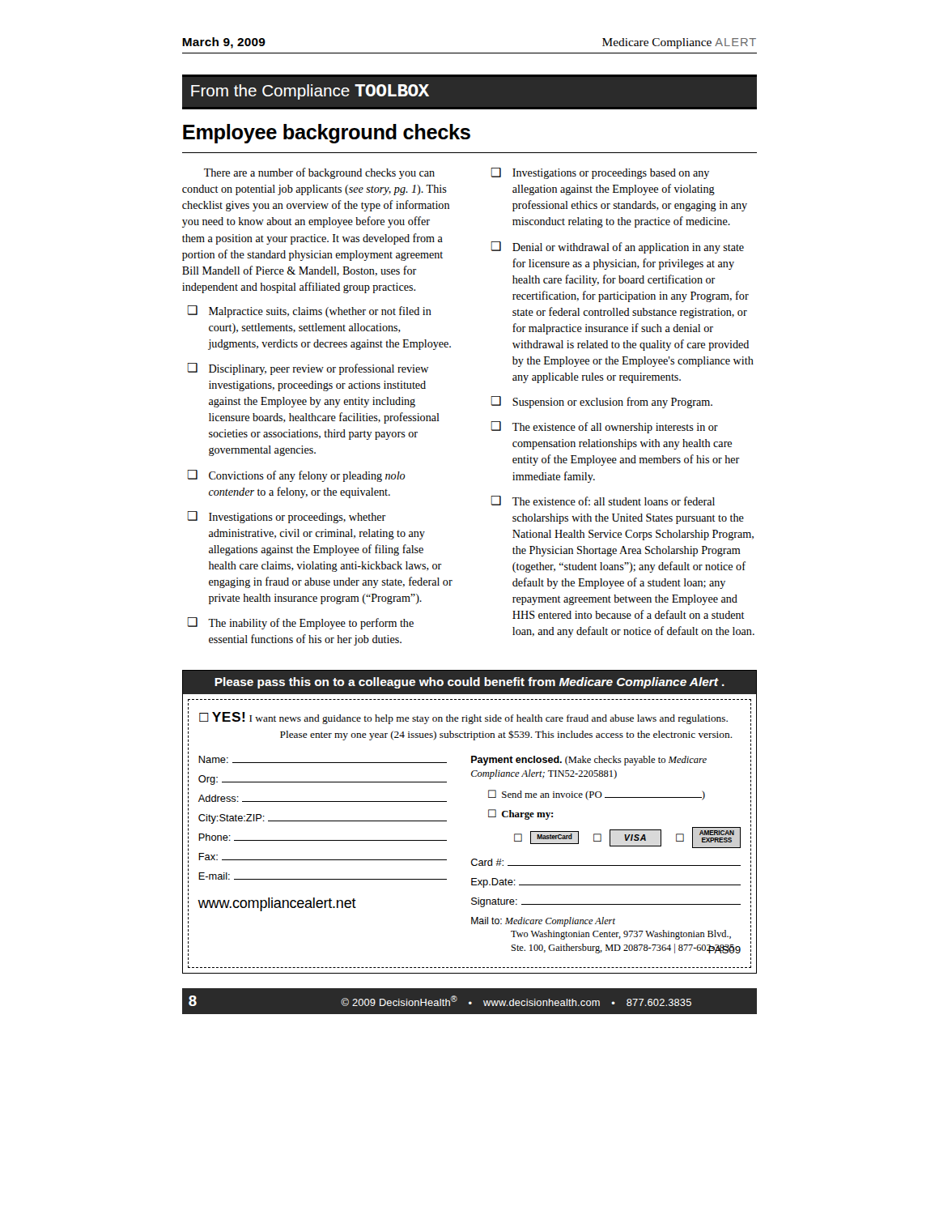March 9, 2009
Medicare Compliance ALERT
From the Compliance TOOLBOX
Employee background checks
There are a number of background checks you can conduct on potential job applicants (see story, pg. 1). This checklist gives you an overview of the type of information you need to know about an employee before you offer them a position at your practice. It was developed from a portion of the standard physician employment agreement Bill Mandell of Pierce & Mandell, Boston, uses for independent and hospital affiliated group practices.
Malpractice suits, claims (whether or not filed in court), settlements, settlement allocations, judgments, verdicts or decrees against the Employee.
Disciplinary, peer review or professional review investigations, proceedings or actions instituted against the Employee by any entity including licensure boards, healthcare facilities, professional societies or associations, third party payors or governmental agencies.
Convictions of any felony or pleading nolo contender to a felony, or the equivalent.
Investigations or proceedings, whether administrative, civil or criminal, relating to any allegations against the Employee of filing false health care claims, violating anti-kickback laws, or engaging in fraud or abuse under any state, federal or private health insurance program (“Program”).
The inability of the Employee to perform the essential functions of his or her job duties.
Investigations or proceedings based on any allegation against the Employee of violating professional ethics or standards, or engaging in any misconduct relating to the practice of medicine.
Denial or withdrawal of an application in any state for licensure as a physician, for privileges at any health care facility, for board certification or recertification, for participation in any Program, for state or federal controlled substance registration, or for malpractice insurance if such a denial or withdrawal is related to the quality of care provided by the Employee or the Employee's compliance with any applicable rules or requirements.
Suspension or exclusion from any Program.
The existence of all ownership interests in or compensation relationships with any health care entity of the Employee and members of his or her immediate family.
The existence of: all student loans or federal scholarships with the United States pursuant to the National Health Service Corps Scholarship Program, the Physician Shortage Area Scholarship Program (together, “student loans”); any default or notice of default by the Employee of a student loan; any repayment agreement between the Employee and HHS entered into because of a default on a student loan, and any default or notice of default on the loan.
Please pass this on to a colleague who could benefit from Medicare Compliance Alert .
☐YES! I want news and guidance to help me stay on the right side of health care fraud and abuse laws and regulations. Please enter my one year (24 issues) subsctription at $539. This includes access to the electronic version.
Name:
Org:
Address:
City:State:ZIP:
Phone:
Fax:
E-mail:
www.compliancealert.net
Payment enclosed. (Make checks payable to Medicare Compliance Alert; TIN52-2205881)
☐Send me an invoice (PO )
☐Charge my:
☐MasterCard
☐VISA
☐AMERICAN
EXPRESS
Card #:
Exp.Date:
Signature:
Mail to: Medicare Compliance Alert Two Washingtonian Center, 9737 Washingtonian Blvd., Ste. 100, Gaithersburg, MD 20878-7364 | 877-602-3835 PAS09
8
© 2009 DecisionHealth® • www.decisionhealth.com • 877.602.3835